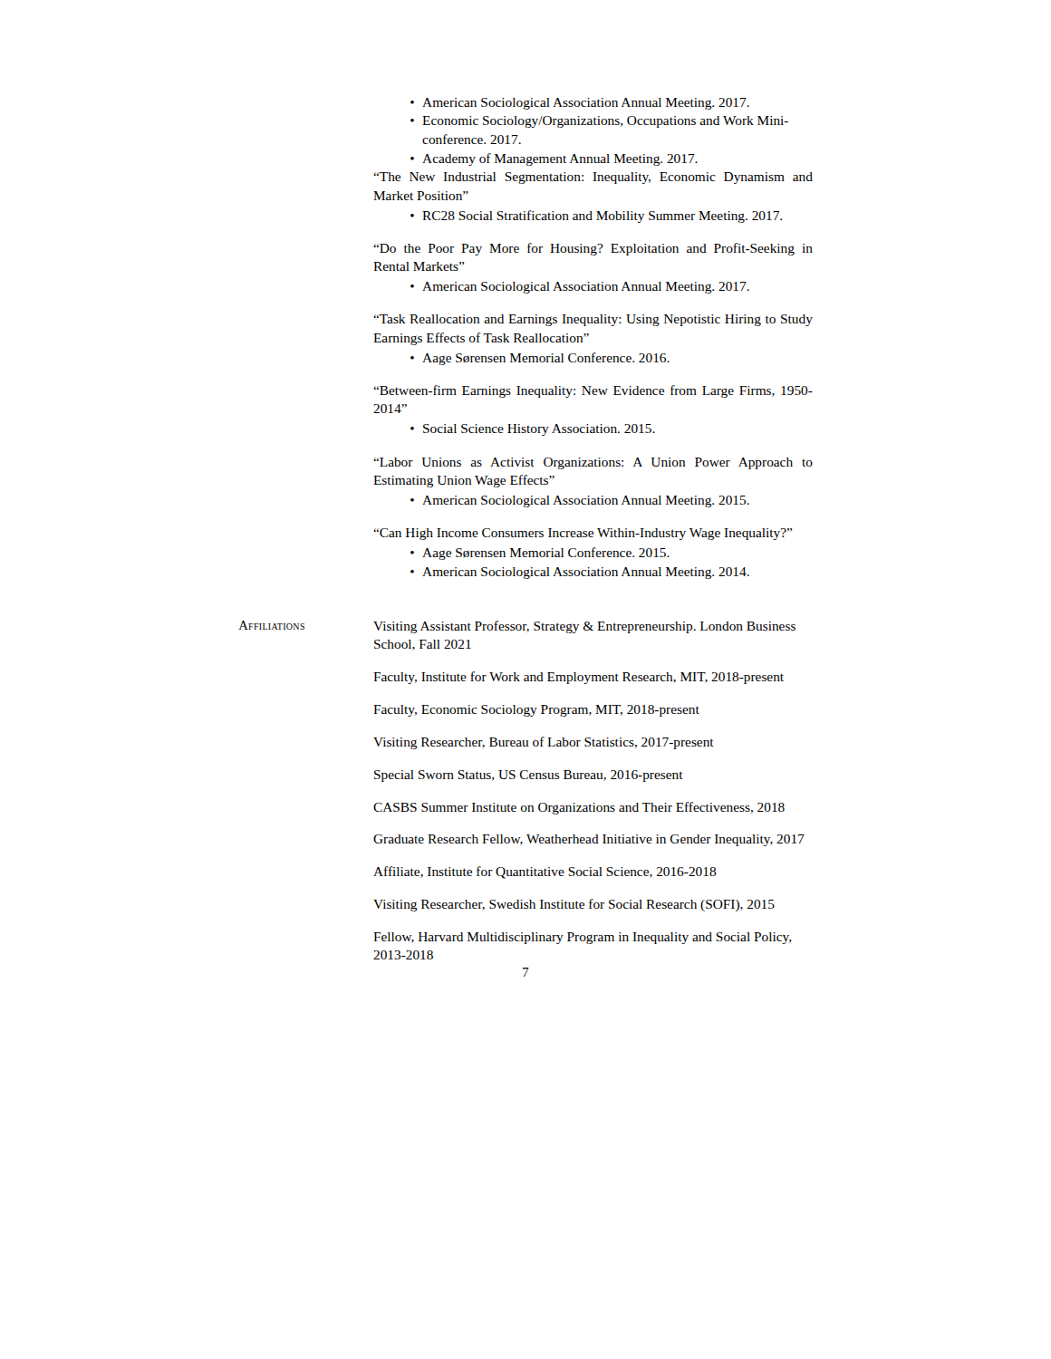American Sociological Association Annual Meeting. 2017.
Economic Sociology/Organizations, Occupations and Work Mini-conference. 2017.
Academy of Management Annual Meeting. 2017.
“The New Industrial Segmentation: Inequality, Economic Dynamism and Market Position”
RC28 Social Stratification and Mobility Summer Meeting. 2017.
“Do the Poor Pay More for Housing? Exploitation and Profit-Seeking in Rental Markets”
American Sociological Association Annual Meeting. 2017.
“Task Reallocation and Earnings Inequality: Using Nepotistic Hiring to Study Earnings Effects of Task Reallocation”
Aage Sørensen Memorial Conference. 2016.
“Between-firm Earnings Inequality: New Evidence from Large Firms, 1950-2014”
Social Science History Association. 2015.
“Labor Unions as Activist Organizations: A Union Power Approach to Estimating Union Wage Effects”
American Sociological Association Annual Meeting. 2015.
“Can High Income Consumers Increase Within-Industry Wage Inequality?”
Aage Sørensen Memorial Conference. 2015.
American Sociological Association Annual Meeting. 2014.
Affiliations
Visiting Assistant Professor, Strategy & Entrepreneurship. London Business School, Fall 2021
Faculty, Institute for Work and Employment Research, MIT, 2018-present
Faculty, Economic Sociology Program, MIT, 2018-present
Visiting Researcher, Bureau of Labor Statistics, 2017-present
Special Sworn Status, US Census Bureau, 2016-present
CASBS Summer Institute on Organizations and Their Effectiveness, 2018
Graduate Research Fellow, Weatherhead Initiative in Gender Inequality, 2017
Affiliate, Institute for Quantitative Social Science, 2016-2018
Visiting Researcher, Swedish Institute for Social Research (SOFI), 2015
Fellow, Harvard Multidisciplinary Program in Inequality and Social Policy, 2013-2018
7